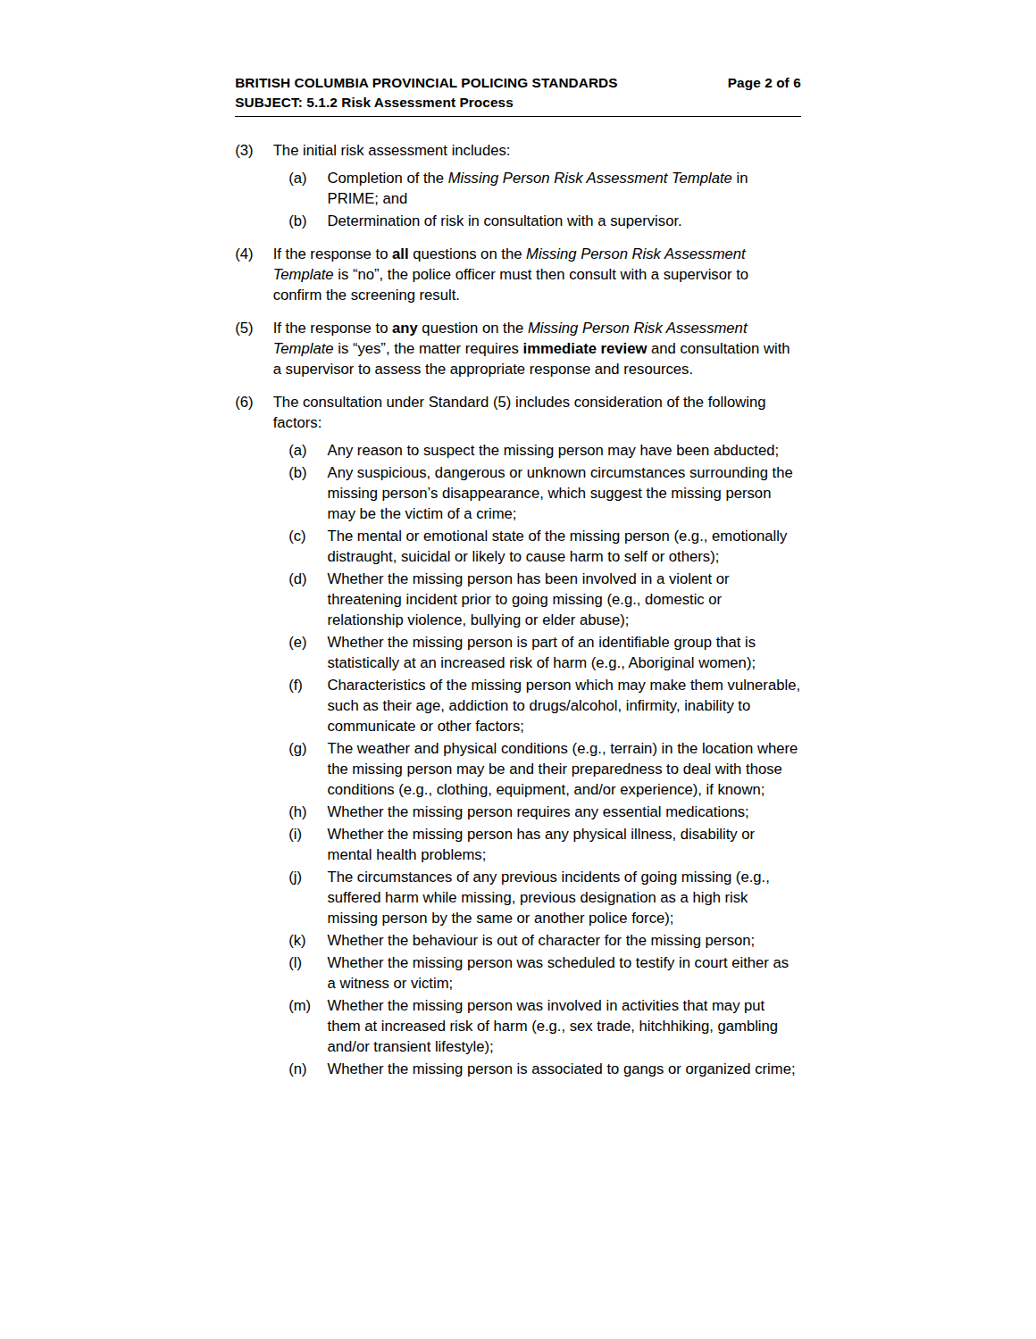BRITISH COLUMBIA PROVINCIAL POLICING STANDARDS
SUBJECT: 5.1.2 Risk Assessment Process
Page 2 of 6
(3)
The initial risk assessment includes:
(a) Completion of the Missing Person Risk Assessment Template in PRIME; and
(b) Determination of risk in consultation with a supervisor.
(4)
If the response to all questions on the Missing Person Risk Assessment Template is “no”, the police officer must then consult with a supervisor to confirm the screening result.
(5)
If the response to any question on the Missing Person Risk Assessment Template is “yes”, the matter requires immediate review and consultation with a supervisor to assess the appropriate response and resources.
(6)
The consultation under Standard (5) includes consideration of the following factors:
(a) Any reason to suspect the missing person may have been abducted;
(b) Any suspicious, dangerous or unknown circumstances surrounding the missing person’s disappearance, which suggest the missing person may be the victim of a crime;
(c) The mental or emotional state of the missing person (e.g., emotionally distraught, suicidal or likely to cause harm to self or others);
(d) Whether the missing person has been involved in a violent or threatening incident prior to going missing (e.g., domestic or relationship violence, bullying or elder abuse);
(e) Whether the missing person is part of an identifiable group that is statistically at an increased risk of harm (e.g., Aboriginal women);
(f) Characteristics of the missing person which may make them vulnerable, such as their age, addiction to drugs/alcohol, infirmity, inability to communicate or other factors;
(g) The weather and physical conditions (e.g., terrain) in the location where the missing person may be and their preparedness to deal with those conditions (e.g., clothing, equipment, and/or experience), if known;
(h) Whether the missing person requires any essential medications;
(i) Whether the missing person has any physical illness, disability or mental health problems;
(j) The circumstances of any previous incidents of going missing (e.g., suffered harm while missing, previous designation as a high risk missing person by the same or another police force);
(k) Whether the behaviour is out of character for the missing person;
(l) Whether the missing person was scheduled to testify in court either as a witness or victim;
(m) Whether the missing person was involved in activities that may put them at increased risk of harm (e.g., sex trade, hitchhiking, gambling and/or transient lifestyle);
(n) Whether the missing person is associated to gangs or organized crime;